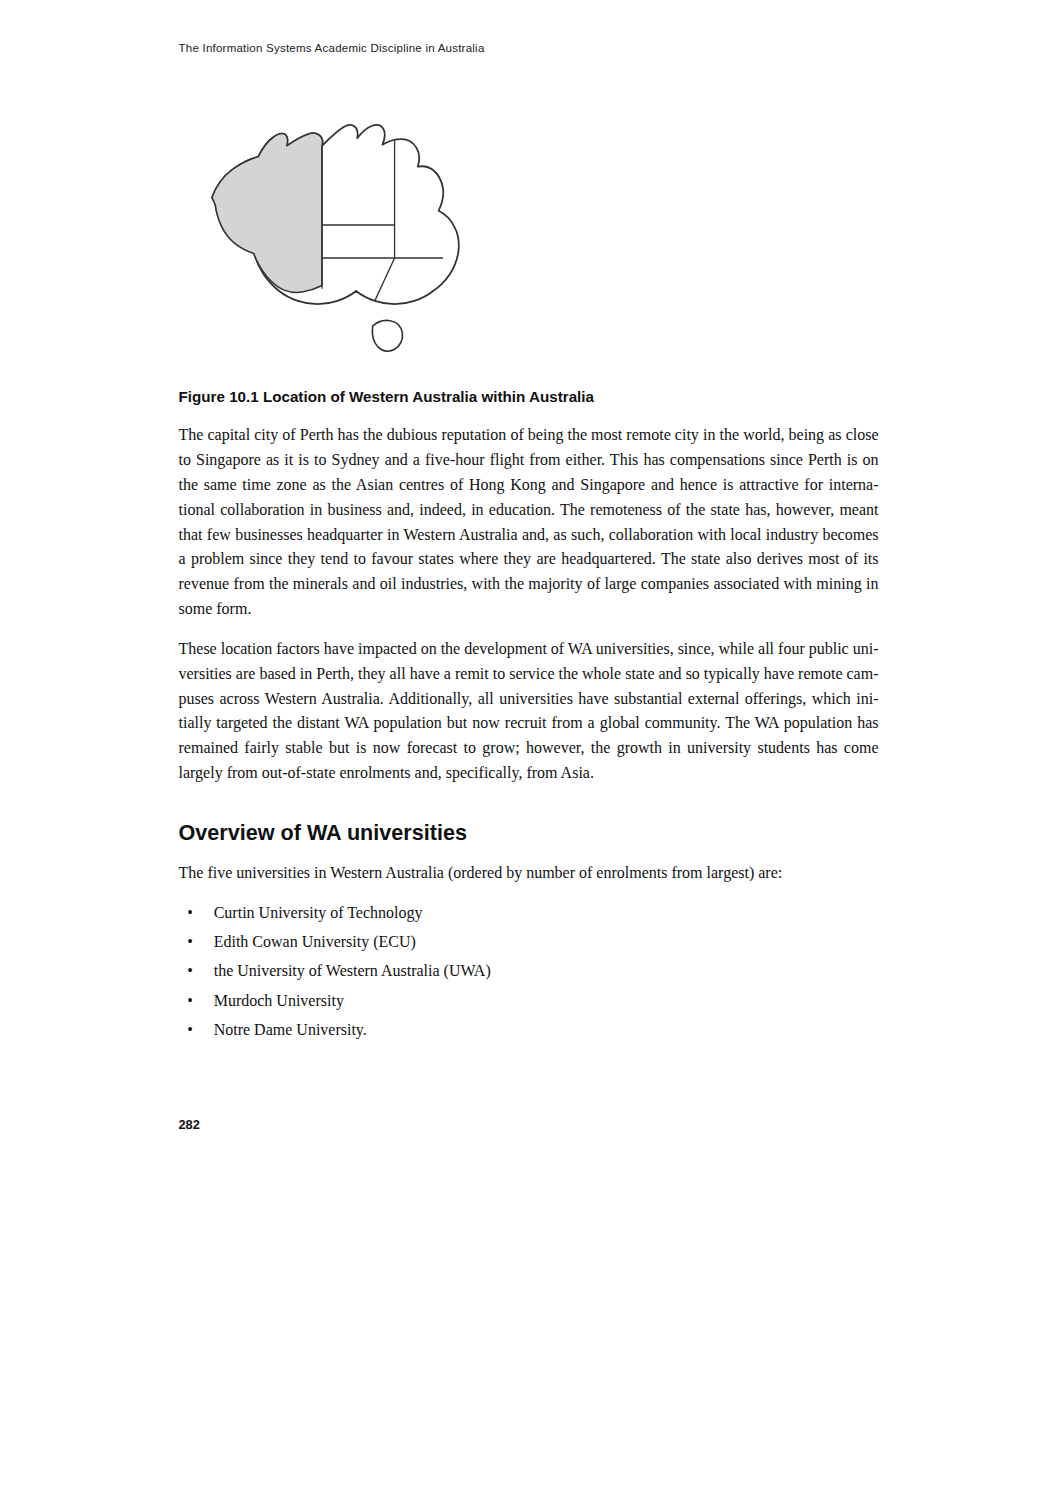The Information Systems Academic Discipline in Australia
Location of Western Australia within Australia
Figure 10.1 Location of Western Australia within Australia
The capital city of Perth has the dubious reputation of being the most remote city in the world, being as close to Singapore as it is to Sydney and a five-hour flight from either. This has compensations since Perth is on the same time zone as the Asian centres of Hong Kong and Singapore and hence is attractive for international collaboration in business and, indeed, in education. The remoteness of the state has, however, meant that few businesses headquarter in Western Australia and, as such, collaboration with local industry becomes a problem since they tend to favour states where they are headquartered. The state also derives most of its revenue from the minerals and oil industries, with the majority of large companies associated with mining in some form.
These location factors have impacted on the development of WA universities, since, while all four public universities are based in Perth, they all have a remit to service the whole state and so typically have remote campuses across Western Australia. Additionally, all universities have substantial external offerings, which initially targeted the distant WA population but now recruit from a global community. The WA population has remained fairly stable but is now forecast to grow; however, the growth in university students has come largely from out-of-state enrolments and, specifically, from Asia.
Overview of WA universities
The five universities in Western Australia (ordered by number of enrolments from largest) are:
Curtin University of Technology
Edith Cowan University (ECU)
the University of Western Australia (UWA)
Murdoch University
Notre Dame University.
282